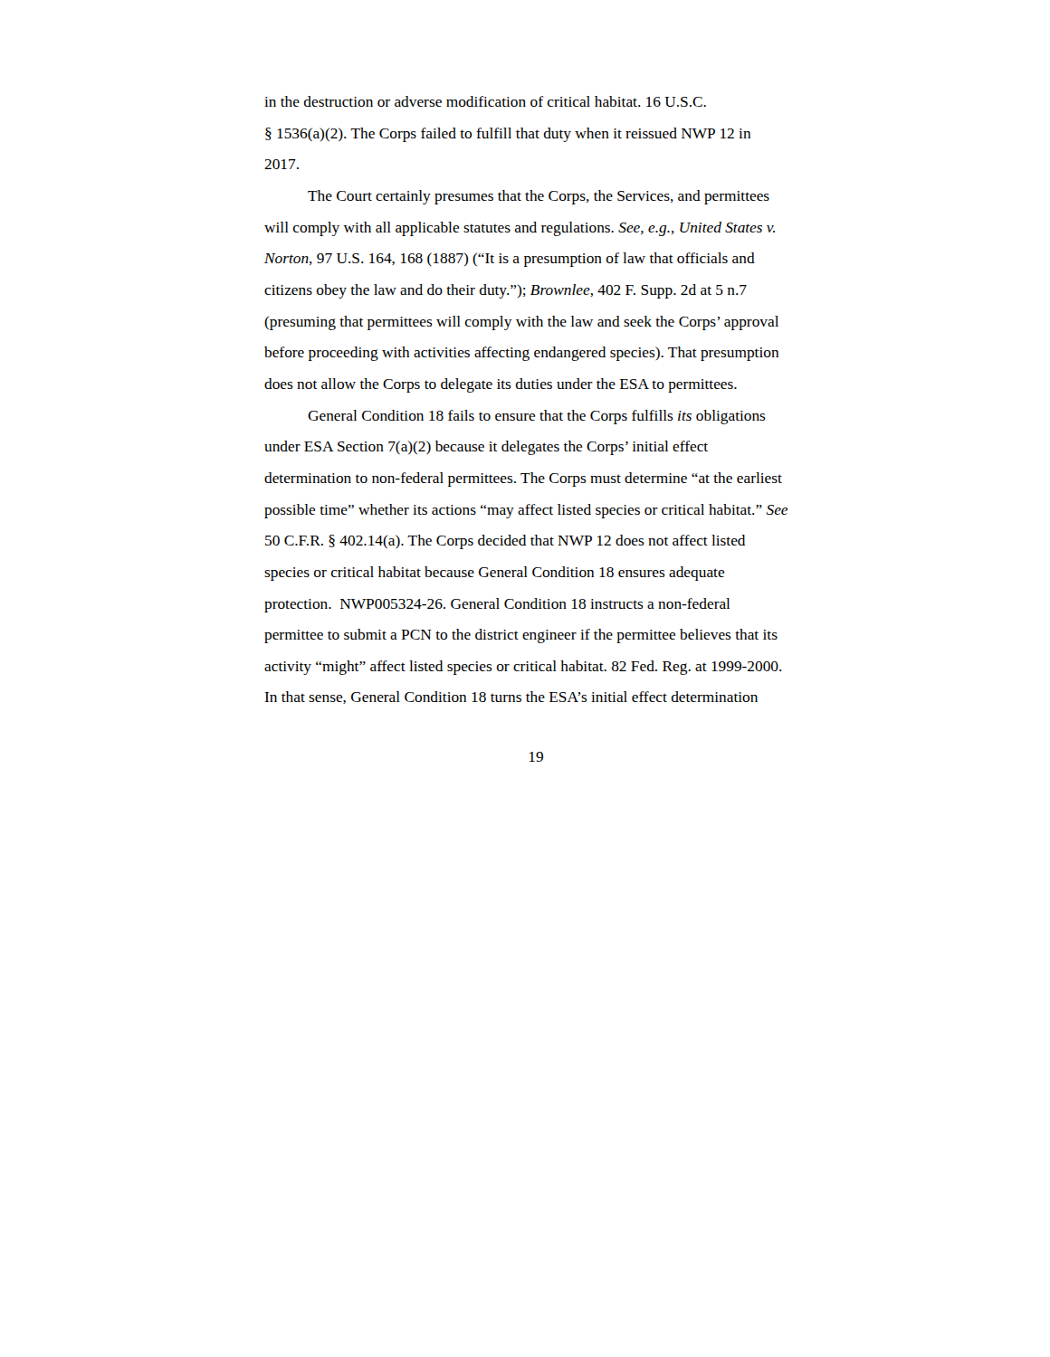in the destruction or adverse modification of critical habitat. 16 U.S.C.
§ 1536(a)(2). The Corps failed to fulfill that duty when it reissued NWP 12 in
2017.
The Court certainly presumes that the Corps, the Services, and permittees
will comply with all applicable statutes and regulations. See, e.g., United States v.
Norton, 97 U.S. 164, 168 (1887) (“It is a presumption of law that officials and
citizens obey the law and do their duty.”); Brownlee, 402 F. Supp. 2d at 5 n.7
(presuming that permittees will comply with the law and seek the Corps’ approval
before proceeding with activities affecting endangered species). That presumption
does not allow the Corps to delegate its duties under the ESA to permittees.
General Condition 18 fails to ensure that the Corps fulfills its obligations
under ESA Section 7(a)(2) because it delegates the Corps’ initial effect
determination to non-federal permittees. The Corps must determine “at the earliest
possible time” whether its actions “may affect listed species or critical habitat.” See
50 C.F.R. § 402.14(a). The Corps decided that NWP 12 does not affect listed
species or critical habitat because General Condition 18 ensures adequate
protection. NWP005324-26. General Condition 18 instructs a non-federal
permittee to submit a PCN to the district engineer if the permittee believes that its
activity “might” affect listed species or critical habitat. 82 Fed. Reg. at 1999-2000.
In that sense, General Condition 18 turns the ESA’s initial effect determination
19